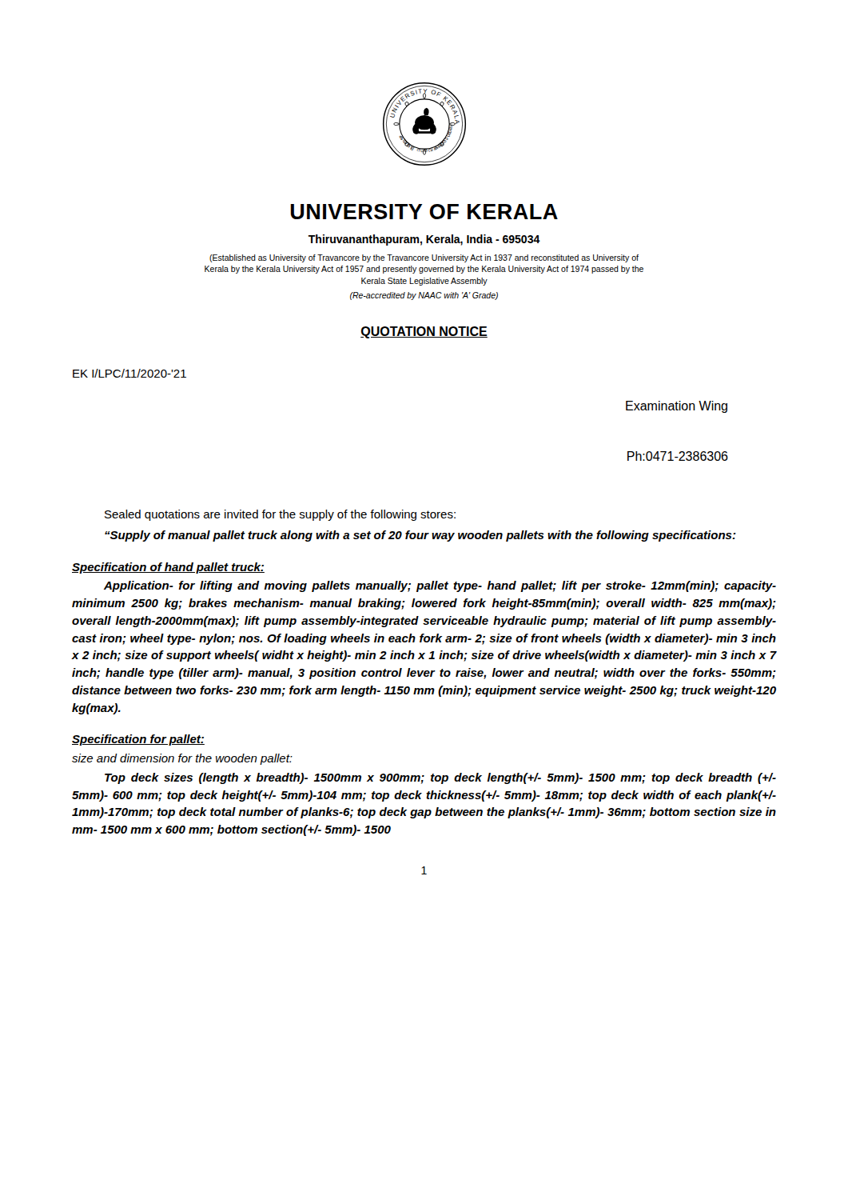UNIVERSITY OF KERALA കയരള സരവകലാരാശാല
UNIVERSITY OF KERALA
Thiruvananthapuram, Kerala, India - 695034
(Established as University of Travancore by the Travancore University Act in 1937 and reconstituted as University of Kerala by the Kerala University Act of 1957 and presently governed by the Kerala University Act of 1974 passed by the Kerala State Legislative Assembly
(Re-accredited by NAAC with 'A' Grade)
QUOTATION NOTICE
EK I/LPC/11/2020-'21
Examination Wing
Ph:0471-2386306
Sealed quotations are invited for the supply of the following stores:
“Supply of manual pallet truck along with a set of 20 four way wooden pallets with the following specifications:
Specification of hand pallet truck:
Application- for lifting and moving pallets manually; pallet type- hand pallet; lift per stroke- 12mm(min); capacity- minimum 2500 kg; brakes mechanism- manual braking; lowered fork height-85mm(min); overall width- 825 mm(max); overall length-2000mm(max); lift pump assembly-integrated serviceable hydraulic pump; material of lift pump assembly- cast iron; wheel type- nylon; nos. Of loading wheels in each fork arm- 2; size of front wheels (width x diameter)- min 3 inch x 2 inch; size of support wheels( widht x height)- min 2 inch x 1 inch; size of drive wheels(width x diameter)- min 3 inch x 7 inch; handle type (tiller arm)- manual, 3 position control lever to raise, lower and neutral; width over the forks- 550mm; distance between two forks- 230 mm; fork arm length- 1150 mm (min); equipment service weight- 2500 kg; truck weight-120 kg(max).
Specification for pallet:
size and dimension for the wooden pallet:
Top deck sizes (length x breadth)- 1500mm x 900mm; top deck length(+/- 5mm)- 1500 mm; top deck breadth (+/- 5mm)- 600 mm; top deck height(+/- 5mm)-104 mm; top deck thickness(+/- 5mm)- 18mm; top deck width of each plank(+/- 1mm)-170mm; top deck total number of planks-6; top deck gap between the planks(+/- 1mm)- 36mm; bottom section size in mm- 1500 mm x 600 mm; bottom section(+/- 5mm)- 1500
1